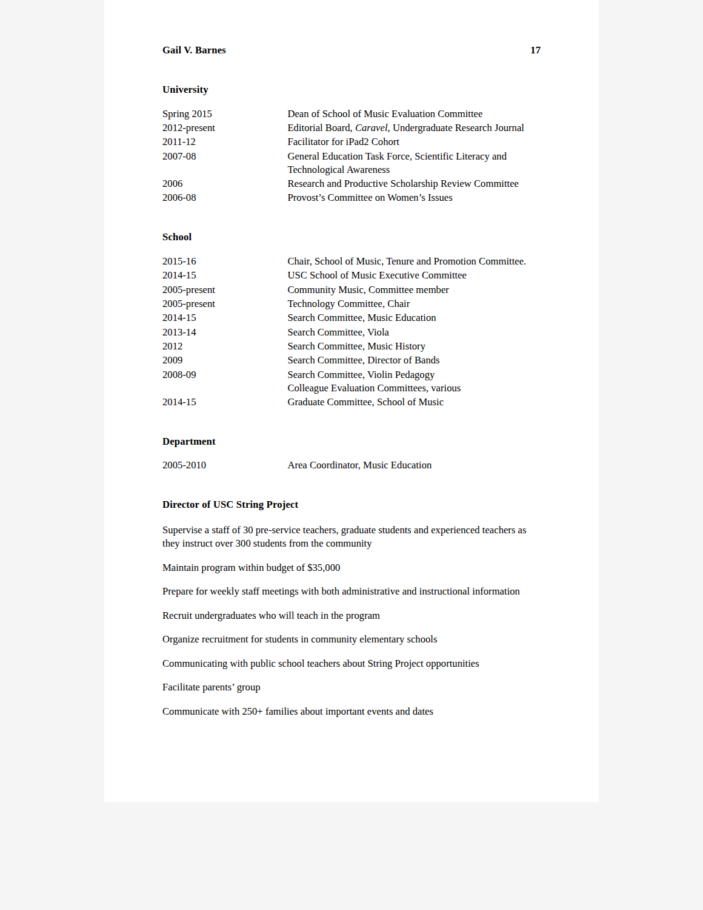Gail V. Barnes 17
University
| Spring 2015 | Dean of School of Music Evaluation Committee |
| 2012-present | Editorial Board, Caravel , Undergraduate Research Journal |
| 2011-12 | Facilitator for iPad2 Cohort |
| 2007-08 | General Education Task Force, Scientific Literacy and Technological Awareness |
| 2006 | Research and Productive Scholarship Review Committee |
| 2006-08 | Provost’s Committee on Women’s Issues |
School
| 2015-16 | Chair, School of Music, Tenure and Promotion Committee. |
| 2014-15 | USC School of Music Executive Committee |
| 2005-present | Community Music, Committee member |
| 2005-present | Technology Committee, Chair |
| 2014-15 | Search Committee, Music Education |
| 2013-14 | Search Committee, Viola |
| 2012 | Search Committee, Music History |
| 2009 | Search Committee, Director of Bands |
| 2008-09 | Search Committee, Violin Pedagogy Colleague Evaluation Committees, various |
| 2014-15 | Graduate Committee, School of Music |
Department
| 2005-2010 | Area Coordinator, Music Education |
Director of USC String Project
Supervise a staff of 30 pre-service teachers, graduate students and experienced teachers as they instruct over 300 students from the community
Maintain program within budget of $35,000
Prepare for weekly staff meetings with both administrative and instructional information
Recruit undergraduates who will teach in the program
Organize recruitment for students in community elementary schools
Communicating with public school teachers about String Project opportunities
Facilitate parents’ group
Communicate with 250+ families about important events and dates